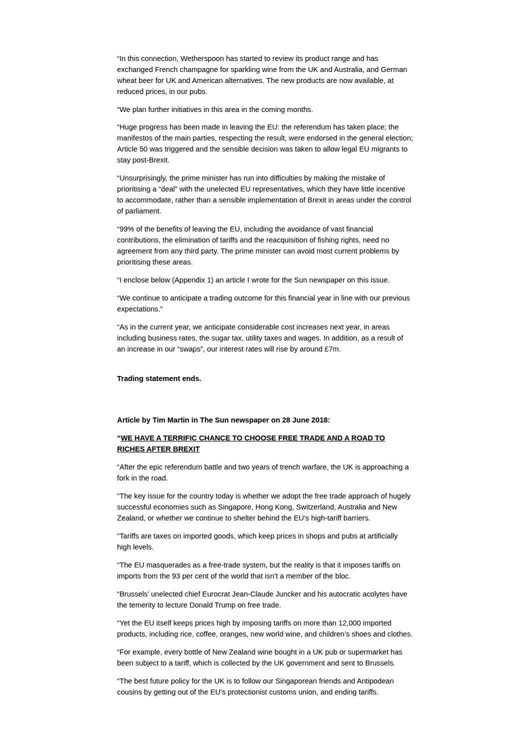“In this connection, Wetherspoon has started to review its product range and has exchanged French champagne for sparkling wine from the UK and Australia, and German wheat beer for UK and American alternatives. The new products are now available, at reduced prices, in our pubs.
“We plan further initiatives in this area in the coming months.
“Huge progress has been made in leaving the EU: the referendum has taken place; the manifestos of the main parties, respecting the result, were endorsed in the general election; Article 50 was triggered and the sensible decision was taken to allow legal EU migrants to stay post-Brexit.
“Unsurprisingly, the prime minister has run into difficulties by making the mistake of prioritising a “deal” with the unelected EU representatives, which they have little incentive to accommodate, rather than a sensible implementation of Brexit in areas under the control of parliament.
“99% of the benefits of leaving the EU, including the avoidance of vast financial contributions, the elimination of tariffs and the reacquisition of fishing rights, need no agreement from any third party. The prime minister can avoid most current problems by prioritising these areas.
“I enclose below (Appendix 1) an article I wrote for the Sun newspaper on this issue.
“We continue to anticipate a trading outcome for this financial year in line with our previous expectations.”
“As in the current year, we anticipate considerable cost increases next year, in areas including business rates, the sugar tax, utility taxes and wages. In addition, as a result of an increase in our “swaps”, our interest rates will rise by around £7m.
Trading statement ends.
Article by Tim Martin in The Sun newspaper on 28 June 2018:
“WE HAVE A TERRIFIC CHANCE TO CHOOSE FREE TRADE AND A ROAD TO RICHES AFTER BREXIT
“After the epic referendum battle and two years of trench warfare, the UK is approaching a fork in the road.
“The key issue for the country today is whether we adopt the free trade approach of hugely successful economies such as Singapore, Hong Kong, Switzerland, Australia and New Zealand, or whether we continue to shelter behind the EU’s high-tariff barriers.
“Tariffs are taxes on imported goods, which keep prices in shops and pubs at artificially high levels.
“The EU masquerades as a free-trade system, but the reality is that it imposes tariffs on imports from the 93 per cent of the world that isn’t a member of the bloc.
“Brussels’ unelected chief Eurocrat Jean-Claude Juncker and his autocratic acolytes have the temerity to lecture Donald Trump on free trade.
“Yet the EU itself keeps prices high by imposing tariffs on more than 12,000 imported products, including rice, coffee, oranges, new world wine, and children’s shoes and clothes.
“For example, every bottle of New Zealand wine bought in a UK pub or supermarket has been subject to a tariff, which is collected by the UK government and sent to Brussels.
“The best future policy for the UK is to follow our Singaporean friends and Antipodean cousins by getting out of the EU’s protectionist customs union, and ending tariffs.